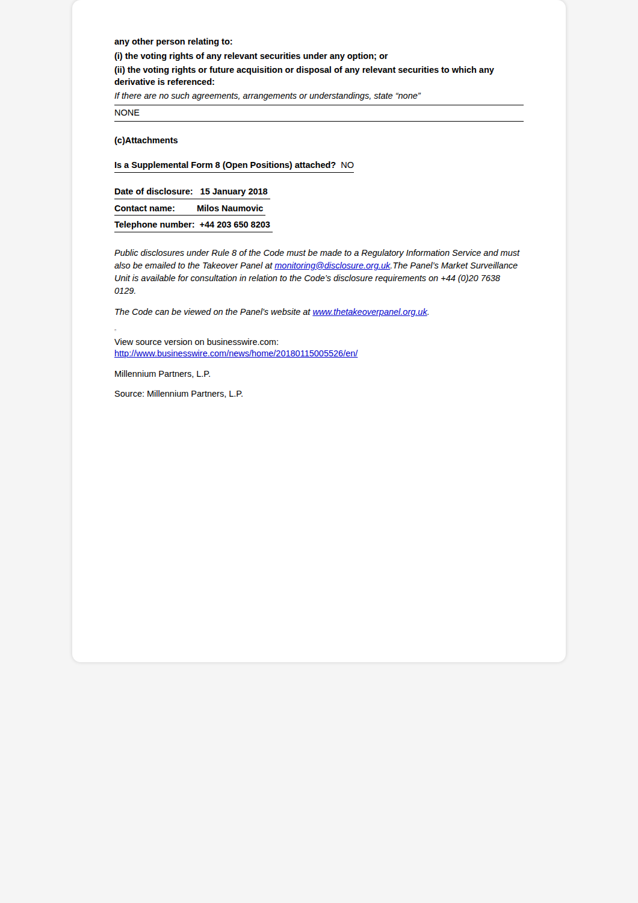any other person relating to:
(i) the voting rights of any relevant securities under any option; or
(ii) the voting rights or future acquisition or disposal of any relevant securities to which any derivative is referenced:
If there are no such agreements, arrangements or understandings, state “none”
NONE
(c)Attachments
Is a Supplemental Form 8 (Open Positions) attached? NO
Date of disclosure: 15 January 2018
Contact name: Milos Naumovic
Telephone number: +44 203 650 8203
Public disclosures under Rule 8 of the Code must be made to a Regulatory Information Service and must also be emailed to the Takeover Panel at monitoring@disclosure.org.uk.The Panel’s Market Surveillance Unit is available for consultation in relation to the Code’s disclosure requirements on +44 (0)20 7638 0129.
The Code can be viewed on the Panel’s website at www.thetakeoverpanel.org.uk.
▫
View source version on businesswire.com: http://www.businesswire.com/news/home/20180115005526/en/
Millennium Partners, L.P.
Source: Millennium Partners, L.P.